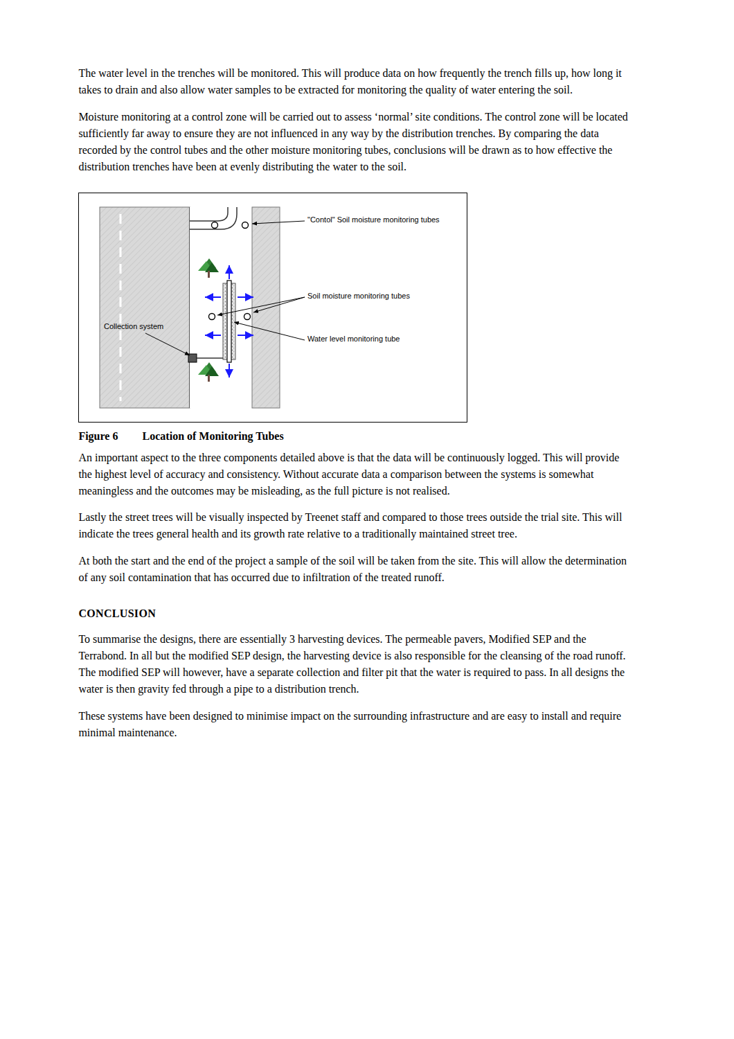The water level in the trenches will be monitored. This will produce data on how frequently the trench fills up, how long it takes to drain and also allow water samples to be extracted for monitoring the quality of water entering the soil.
Moisture monitoring at a control zone will be carried out to assess ‘normal’ site conditions. The control zone will be located sufficiently far away to ensure they are not influenced in any way by the distribution trenches. By comparing the data recorded by the control tubes and the other moisture monitoring tubes, conclusions will be drawn as to how effective the distribution trenches have been at evenly distributing the water to the soil.
"Contol" Soil moisture monitoring tubes Soil moisture monitoring tubes Water level monitoring tube Collection system
Figure 6 Location of Monitoring Tubes
An important aspect to the three components detailed above is that the data will be continuously logged. This will provide the highest level of accuracy and consistency. Without accurate data a comparison between the systems is somewhat meaningless and the outcomes may be misleading, as the full picture is not realised.
Lastly the street trees will be visually inspected by Treenet staff and compared to those trees outside the trial site. This will indicate the trees general health and its growth rate relative to a traditionally maintained street tree.
At both the start and the end of the project a sample of the soil will be taken from the site. This will allow the determination of any soil contamination that has occurred due to infiltration of the treated runoff.
Conclusion
To summarise the designs, there are essentially 3 harvesting devices. The permeable pavers, Modified SEP and the Terrabond. In all but the modified SEP design, the harvesting device is also responsible for the cleansing of the road runoff. The modified SEP will however, have a separate collection and filter pit that the water is required to pass. In all designs the water is then gravity fed through a pipe to a distribution trench.
These systems have been designed to minimise impact on the surrounding infrastructure and are easy to install and require minimal maintenance.